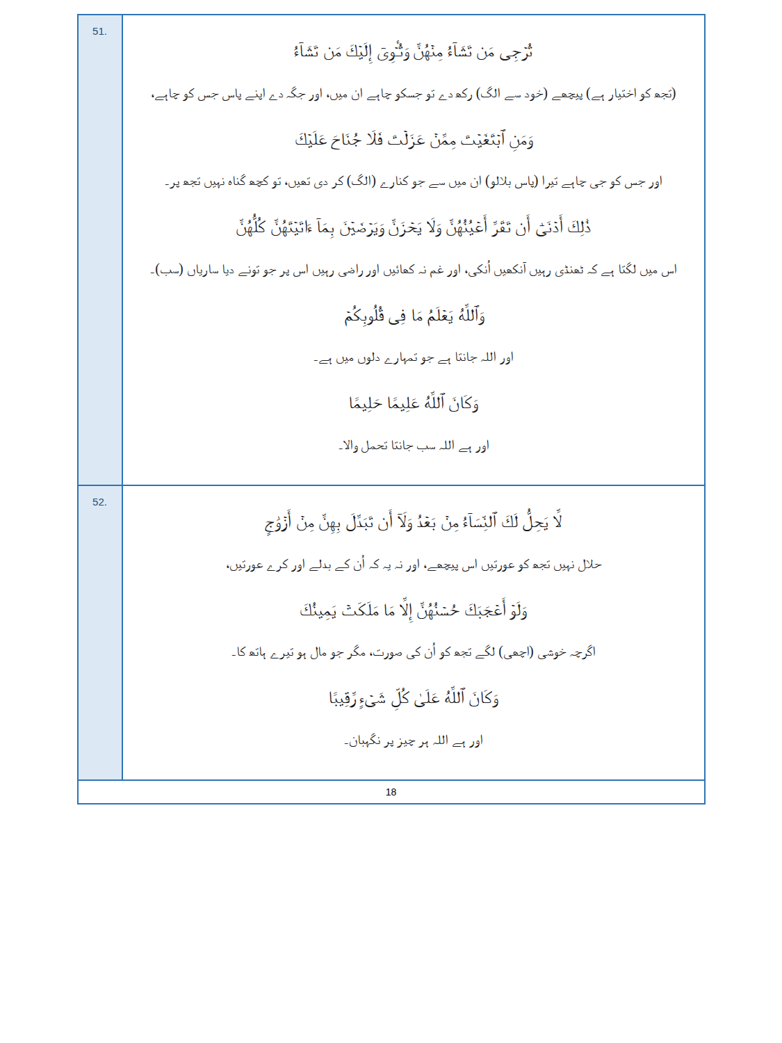| تُرۡجِى مَن تَشَآءُ مِنۡهُنَّ وَتُـٔۡوِىٓ إِلَيۡكَ مَن تَشَآءُ (تجھ کو اختیار ہے) پیچھے (خود سے الگ) رکھ دے تو جسکو چاہے ان میں، اور جگہ دے اپنے پاس جس کو چاہے، وَمَنِ ٱبۡتَغَيۡتَ مِمَّنۡ عَزَلۡتَ فَلَا جُنَاحَ عَلَيۡكَ اور جس کو جی چاہے تیرا (پاس بلالو) ان میں سے جو کنارے (الگ) کر دی تھیں، تو کچھ گناہ نہیں تجھ پر۔ ذَٰلِكَ أَدۡنَىٰٓ أَن تَقَرَّ أَعۡيُنُهُنَّ وَلَا يَحۡزَنَّ وَيَرۡضَيۡنَ بِمَآ ءَاتَيۡتَهُنَّ كُلُّهُنَّ اس میں لگتا ہے کہ ٹھنڈی رہیں آنکھیں اُنکی، اور غم نہ کھائیں اور راضی رہیں اس پر جو تونے دیا ساریاں (سب)۔ وَٱللَّهُ يَعۡلَمُ مَا فِى قُلُوبِكُمۡ اور اللہ جانتا ہے جو تمہارے دلوں میں ہے۔ وَكَانَ ٱللَّهُ عَلِيمًا حَلِيمًا اور ہے اللہ سب جانتا تحمل والا۔ | .51 |
| لَّا يَحِلُّ لَكَ ٱلنِّسَآءُ مِنۡ بَعۡدُ وَلَآ أَن تَبَدَّلَ بِهِنَّ مِنۡ أَزۡوَٰجٍ حلال نہیں تجھ کو عورتیں اس پیچھے، اور نہ یہ کہ اُن کے بدلے اور کرے عورتیں، وَلَوۡ أَعۡجَبَكَ حُسۡنُهُنَّ إِلَّا مَا مَلَكَتۡ يَمِينُكَ اگرچہ خوشی (اچھی) لگے تجھ کو اُن کی صورت، مگر جو مال ہو تیرے ہاتھ کا۔ وَكَانَ ٱللَّهُ عَلَىٰ كُلِّ شَىۡءٍ رَّقِيبًا اور ہے اللہ ہر چیز پر نگہبان۔ | .52 |
18